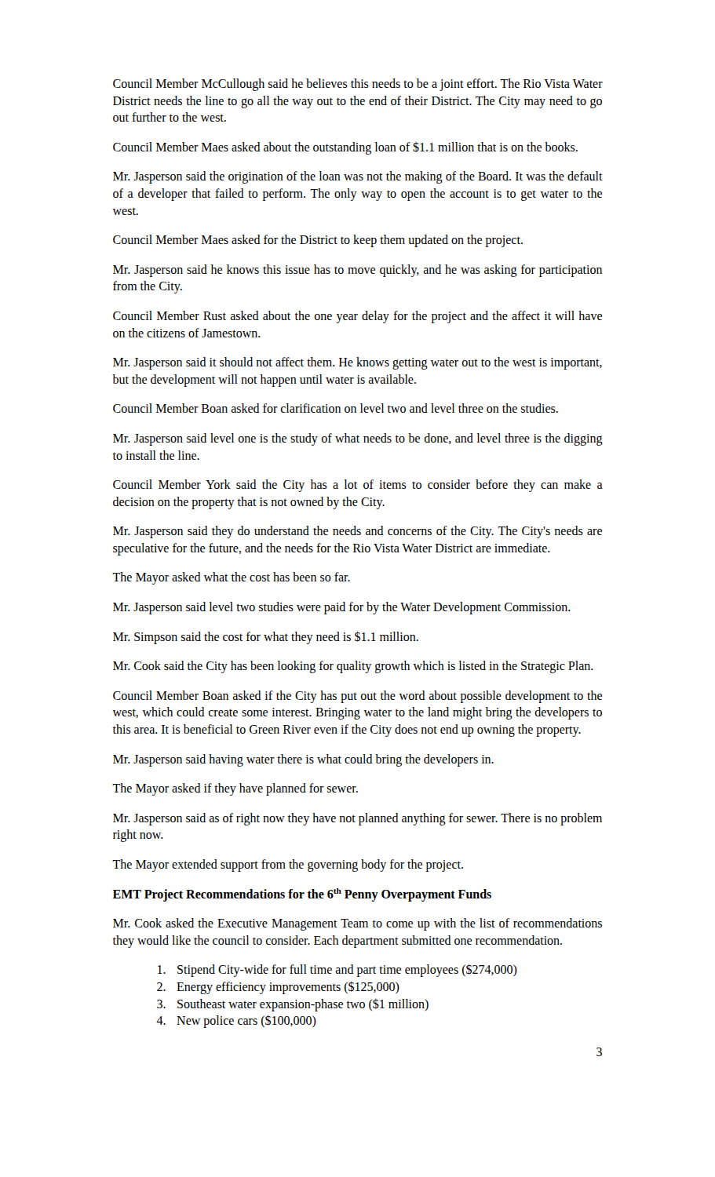Council Member McCullough said he believes this needs to be a joint effort. The Rio Vista Water District needs the line to go all the way out to the end of their District. The City may need to go out further to the west.
Council Member Maes asked about the outstanding loan of $1.1 million that is on the books.
Mr. Jasperson said the origination of the loan was not the making of the Board. It was the default of a developer that failed to perform. The only way to open the account is to get water to the west.
Council Member Maes asked for the District to keep them updated on the project.
Mr. Jasperson said he knows this issue has to move quickly, and he was asking for participation from the City.
Council Member Rust asked about the one year delay for the project and the affect it will have on the citizens of Jamestown.
Mr. Jasperson said it should not affect them. He knows getting water out to the west is important, but the development will not happen until water is available.
Council Member Boan asked for clarification on level two and level three on the studies.
Mr. Jasperson said level one is the study of what needs to be done, and level three is the digging to install the line.
Council Member York said the City has a lot of items to consider before they can make a decision on the property that is not owned by the City.
Mr. Jasperson said they do understand the needs and concerns of the City. The City's needs are speculative for the future, and the needs for the Rio Vista Water District are immediate.
The Mayor asked what the cost has been so far.
Mr. Jasperson said level two studies were paid for by the Water Development Commission.
Mr. Simpson said the cost for what they need is $1.1 million.
Mr. Cook said the City has been looking for quality growth which is listed in the Strategic Plan.
Council Member Boan asked if the City has put out the word about possible development to the west, which could create some interest. Bringing water to the land might bring the developers to this area. It is beneficial to Green River even if the City does not end up owning the property.
Mr. Jasperson said having water there is what could bring the developers in.
The Mayor asked if they have planned for sewer.
Mr. Jasperson said as of right now they have not planned anything for sewer. There is no problem right now.
The Mayor extended support from the governing body for the project.
EMT Project Recommendations for the 6th Penny Overpayment Funds
Mr. Cook asked the Executive Management Team to come up with the list of recommendations they would like the council to consider. Each department submitted one recommendation.
Stipend City-wide for full time and part time employees ($274,000)
Energy efficiency improvements ($125,000)
Southeast water expansion-phase two ($1 million)
New police cars ($100,000)
3